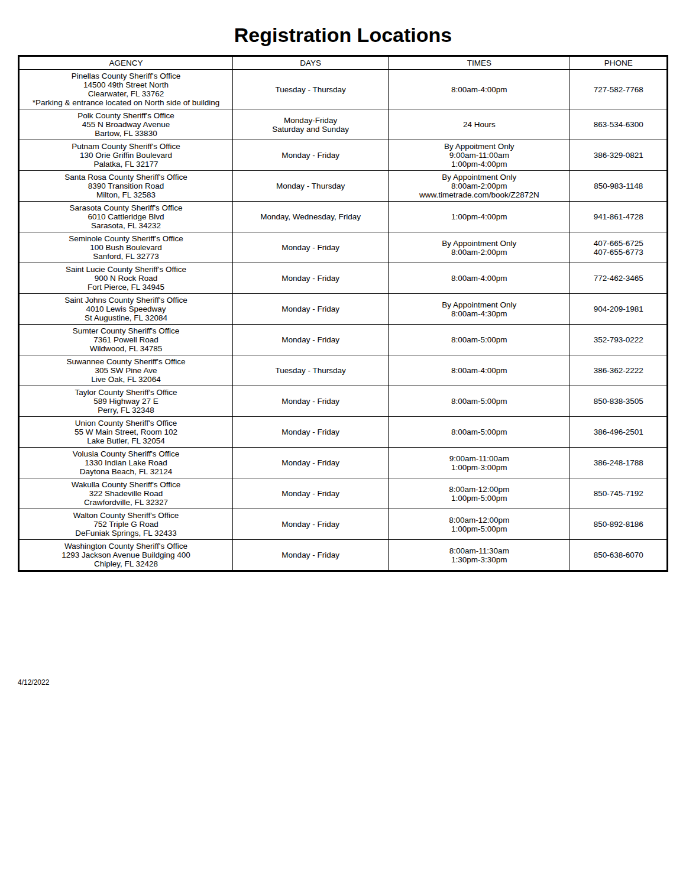Registration Locations
| AGENCY | DAYS | TIMES | PHONE |
| --- | --- | --- | --- |
| Pinellas County Sheriff's Office 14500 49th Street North Clearwater, FL 33762 *Parking & entrance located on North side of building | Tuesday - Thursday | 8:00am-4:00pm | 727-582-7768 |
| Polk County Sheriff's Office 455 N Broadway Avenue Bartow, FL 33830 | Monday-Friday Saturday and Sunday | 24 Hours | 863-534-6300 |
| Putnam County Sheriff's Office 130 Orie Griffin Boulevard Palatka, FL 32177 | Monday - Friday | By Appoitment Only 9:00am-11:00am 1:00pm-4:00pm | 386-329-0821 |
| Santa Rosa County Sheriff's Office 8390 Transition Road Milton, FL 32583 | Monday - Thursday | By Appointment Only 8:00am-2:00pm www.timetrade.com/book/Z2872N | 850-983-1148 |
| Sarasota County Sheriff's Office 6010 Cattleridge Blvd Sarasota, FL 34232 | Monday, Wednesday, Friday | 1:00pm-4:00pm | 941-861-4728 |
| Seminole County Sheriff's Office 100 Bush Boulevard Sanford, FL 32773 | Monday - Friday | By Appointment Only 8:00am-2:00pm | 407-665-6725 407-655-6773 |
| Saint Lucie County Sheriff's Office 900 N Rock Road Fort Pierce, FL 34945 | Monday - Friday | 8:00am-4:00pm | 772-462-3465 |
| Saint Johns County Sheriff's Office 4010 Lewis Speedway St Augustine, FL 32084 | Monday - Friday | By Appointment Only 8:00am-4:30pm | 904-209-1981 |
| Sumter County Sheriff's Office 7361 Powell Road Wildwood, FL 34785 | Monday - Friday | 8:00am-5:00pm | 352-793-0222 |
| Suwannee County Sheriff's Office 305 SW Pine Ave Live Oak, FL 32064 | Tuesday - Thursday | 8:00am-4:00pm | 386-362-2222 |
| Taylor County Sheriff's Office 589 Highway 27 E Perry, FL 32348 | Monday - Friday | 8:00am-5:00pm | 850-838-3505 |
| Union County Sheriff's Office 55 W Main Street, Room 102 Lake Butler, FL 32054 | Monday - Friday | 8:00am-5:00pm | 386-496-2501 |
| Volusia County Sheriff's Office 1330 Indian Lake Road Daytona Beach, FL 32124 | Monday - Friday | 9:00am-11:00am 1:00pm-3:00pm | 386-248-1788 |
| Wakulla County Sheriff's Office 322 Shadeville Road Crawfordville, FL 32327 | Monday - Friday | 8:00am-12:00pm 1:00pm-5:00pm | 850-745-7192 |
| Walton County Sheriff's Office 752 Triple G Road DeFuniak Springs, FL 32433 | Monday - Friday | 8:00am-12:00pm 1:00pm-5:00pm | 850-892-8186 |
| Washington County Sheriff's Office 1293 Jackson Avenue Buildging 400 Chipley, FL 32428 | Monday - Friday | 8:00am-11:30am 1:30pm-3:30pm | 850-638-6070 |
4/12/2022